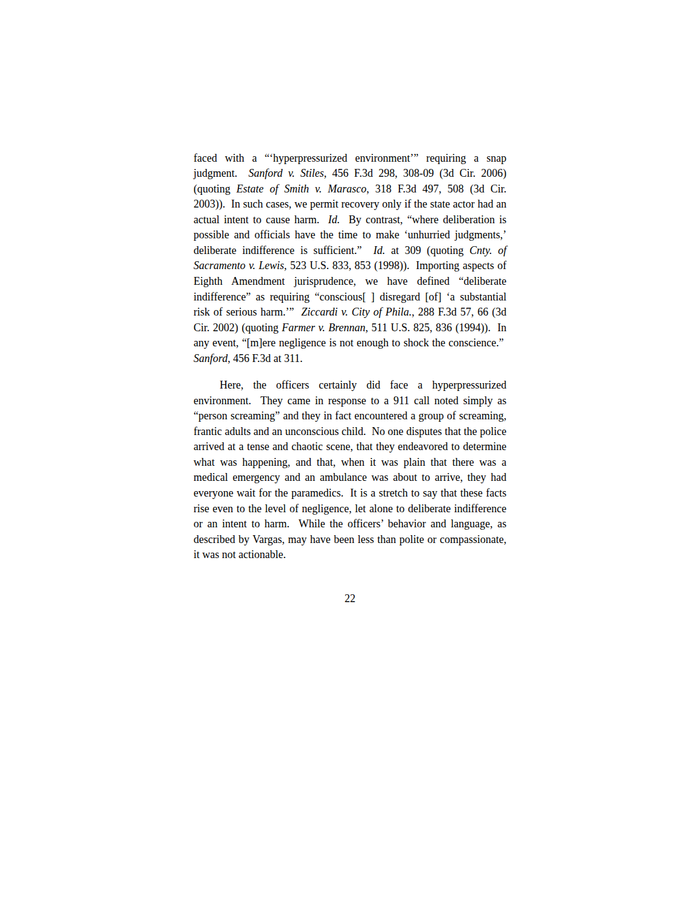faced with a “‘hyperpressurized environment’” requiring a snap judgment. Sanford v. Stiles, 456 F.3d 298, 308-09 (3d Cir. 2006) (quoting Estate of Smith v. Marasco, 318 F.3d 497, 508 (3d Cir. 2003)). In such cases, we permit recovery only if the state actor had an actual intent to cause harm. Id. By contrast, “where deliberation is possible and officials have the time to make ‘unhurried judgments,’ deliberate indifference is sufficient.” Id. at 309 (quoting Cnty. of Sacramento v. Lewis, 523 U.S. 833, 853 (1998)). Importing aspects of Eighth Amendment jurisprudence, we have defined “deliberate indifference” as requiring “conscious[ ] disregard [of] ‘a substantial risk of serious harm.’” Ziccardi v. City of Phila., 288 F.3d 57, 66 (3d Cir. 2002) (quoting Farmer v. Brennan, 511 U.S. 825, 836 (1994)). In any event, “[m]ere negligence is not enough to shock the conscience.” Sanford, 456 F.3d at 311.
Here, the officers certainly did face a hyperpressurized environment. They came in response to a 911 call noted simply as “person screaming” and they in fact encountered a group of screaming, frantic adults and an unconscious child. No one disputes that the police arrived at a tense and chaotic scene, that they endeavored to determine what was happening, and that, when it was plain that there was a medical emergency and an ambulance was about to arrive, they had everyone wait for the paramedics. It is a stretch to say that these facts rise even to the level of negligence, let alone to deliberate indifference or an intent to harm. While the officers’ behavior and language, as described by Vargas, may have been less than polite or compassionate, it was not actionable.
22